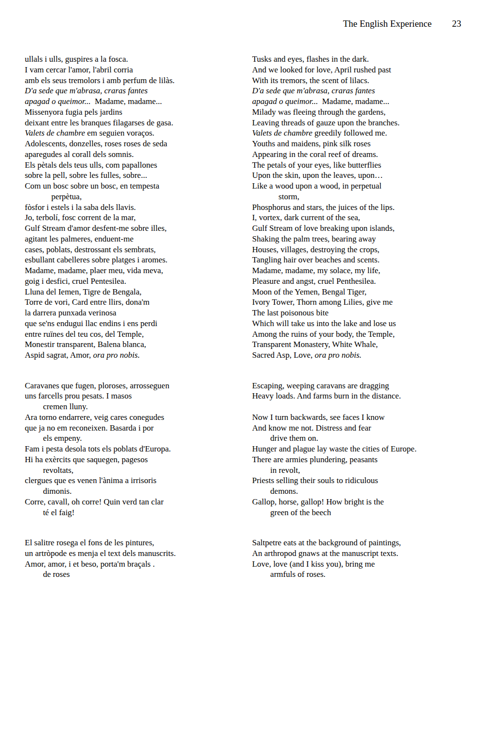The English Experience 23
ullals i ulls, guspires a la fosca.
I vam cercar l'amor, l'abril corria
amb els seus tremolors i amb perfum de lilàs.
D'a sede que m'abrasa, craras fantes
apagad o queimor... Madame, madame...
Missenyora fugia pels jardins
deixant entre les branques filagarses de gasa.
Valets de chambre em seguien voraços.
Adolescents, donzelles, roses roses de seda
aparegudes al corall dels somnis.
Els pètals dels teus ulls, com papallones
sobre la pell, sobre les fulles, sobre...
Com un bosc sobre un bosc, en tempesta
perpètua,
fòsfor i estels i la saba dels llavis.
Jo, terbolí, fosc corrent de la mar,
Gulf Stream d'amor desfent-me sobre illes,
agitant les palmeres, enduent-me
cases, poblats, destrossant els sembrats,
esbullant cabelleres sobre platges i aromes.
Madame, madame, plaer meu, vida meva,
goig i desfici, cruel Pentesilea.
Lluna del Iemen, Tigre de Bengala,
Torre de vori, Card entre llirs, dona'm
la darrera punxada verinosa
que se'ns endugui llac endins i ens perdi
entre ruïnes del teu cos, del Temple,
Monestir transparent, Balena blanca,
Aspid sagrat, Amor, ora pro nobis.
Caravanes que fugen, ploroses, arrosseguen
uns farcells prou pesats. I masos
cremen lluny.
Ara torno endarrere, veig cares conegudes
que ja no em reconeixen. Basarda i por
els empeny.
Fam i pesta desola tots els poblats d'Europa.
Hi ha exèrcits que saquegen, pagesos
revoltats,
clergues que es venen l'ànima a irrisoris
dimonis.
Corre, cavall, oh corre! Quin verd tan clar
té el faig!
El salitre rosega el fons de les pintures,
un artròpode es menja el text dels manuscrits.
Amor, amor, i et beso, porta'm braçals .
de roses
Tusks and eyes, flashes in the dark.
And we looked for love, April rushed past
With its tremors, the scent of lilacs.
D'a sede que m'abrasa, craras fantes
apagad o queimor... Madame, madame...
Milady was fleeing through the gardens,
Leaving threads of gauze upon the branches.
Valets de chambre greedily followed me.
Youths and maidens, pink silk roses
Appearing in the coral reef of dreams.
The petals of your eyes, like butterflies
Upon the skin, upon the leaves, upon…
Like a wood upon a wood, in perpetual
storm,
Phosphorus and stars, the juices of the lips.
I, vortex, dark current of the sea,
Gulf Stream of love breaking upon islands,
Shaking the palm trees, bearing away
Houses, villages, destroying the crops,
Tangling hair over beaches and scents.
Madame, madame, my solace, my life,
Pleasure and angst, cruel Penthesilea.
Moon of the Yemen, Bengal Tiger,
Ivory Tower, Thorn among Lilies, give me
The last poisonous bite
Which will take us into the lake and lose us
Among the ruins of your body, the Temple,
Transparent Monastery, White Whale,
Sacred Asp, Love, ora pro nobis.
Escaping, weeping caravans are dragging
Heavy loads. And farms burn in the distance.
Now I turn backwards, see faces I know
And know me not. Distress and fear
drive them on.
Hunger and plague lay waste the cities of Europe.
There are armies plundering, peasants
in revolt,
Priests selling their souls to ridiculous
demons.
Gallop, horse, gallop! How bright is the
green of the beech
Saltpetre eats at the background of paintings,
An arthropod gnaws at the manuscript texts.
Love, love (and I kiss you), bring me
armfuls of roses.